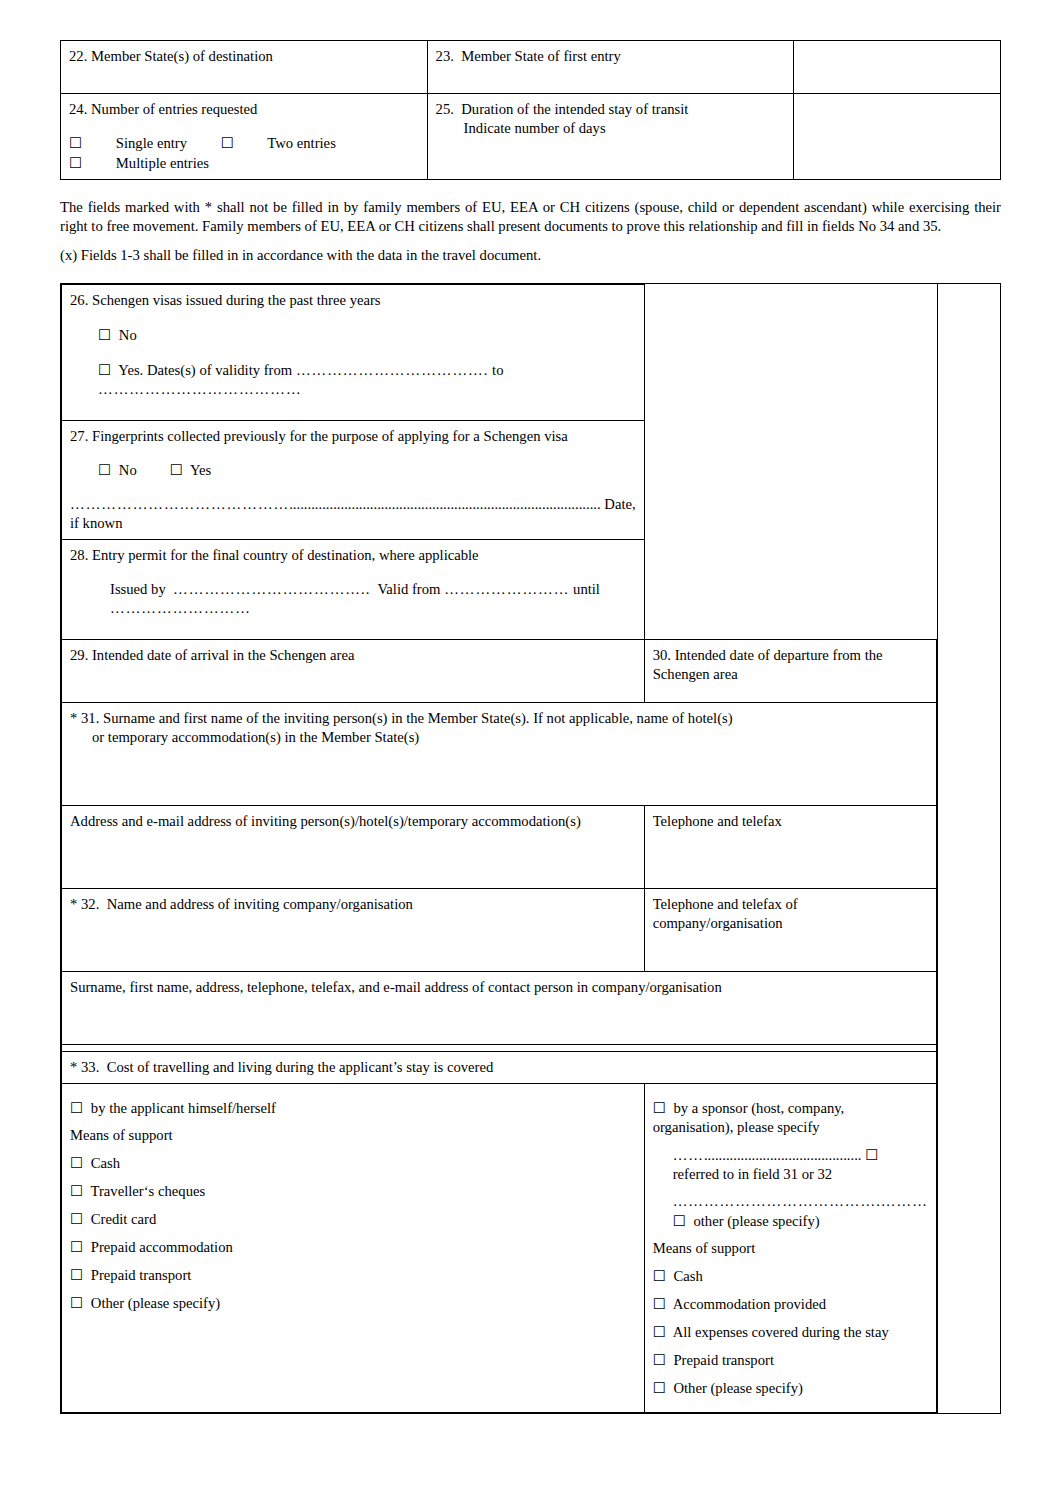| 22. Member State(s) of destination | 23. Member State of first entry | |
| 24. Number of entries requested ☐ Single entry ☐ Two entries ☐ Multiple entries | 25. Duration of the intended stay of transit Indicate number of days | |
The fields marked with * shall not be filled in by family members of EU, EEA or CH citizens (spouse, child or dependent ascendant) while exercising their right to free movement. Family members of EU, EEA or CH citizens shall present documents to prove this relationship and fill in fields No 34 and 35.
(x) Fields 1-3 shall be filled in in accordance with the data in the travel document.
| / 26. Schengen visas issued during the past three years ☐ No ☐ Yes. Dates(s) of validity from ………………………………. to ………………………………… / / 27. Fingerprints collected previously for the purpose of applying for a Schengen visa ☐ No ☐ Yes …………………………………… ..................................................................................... Date, if known / / 28. Entry permit for the final country of destination, where applicable Issued by ……………………………….. Valid from …………………… until ……………………… / / 29. Intended date of arrival in the Schengen area / 30. Intended date of departure from the Schengen area / / * 31. Surname and first name of the inviting person(s) in the Member State(s). If not applicable, name of hotel(s) or temporary accommodation(s) in the Member State(s) / / Address and e-mail address of inviting person(s)/hotel(s)/temporary accommodation(s) / Telephone and telefax / / * 32. Name and address of inviting company/organisation / Telephone and telefax of company/organisation / / Surname, first name, address, telephone, telefax, and e-mail address of contact person in company/organisation / / * 33. Cost of travelling and living during the applicant’s stay is covered / / ☐ by the applicant himself/herself Means of support ☐ Cash ☐ Traveller‘s cheques ☐ Credit card ☐ Prepaid accommodation ☐ Prepaid transport ☐ Other (please specify) / ☐ by a sponsor (host, company, organisation), please specify …… ........................................... ☐ referred to in field 31 or 32 ………………………………….……… ☐ other (please specify) Means of support ☐ Cash ☐ Accommodation provided ☐ All expenses covered during the stay ☐ Prepaid transport ☐ Other (please specify) / | |